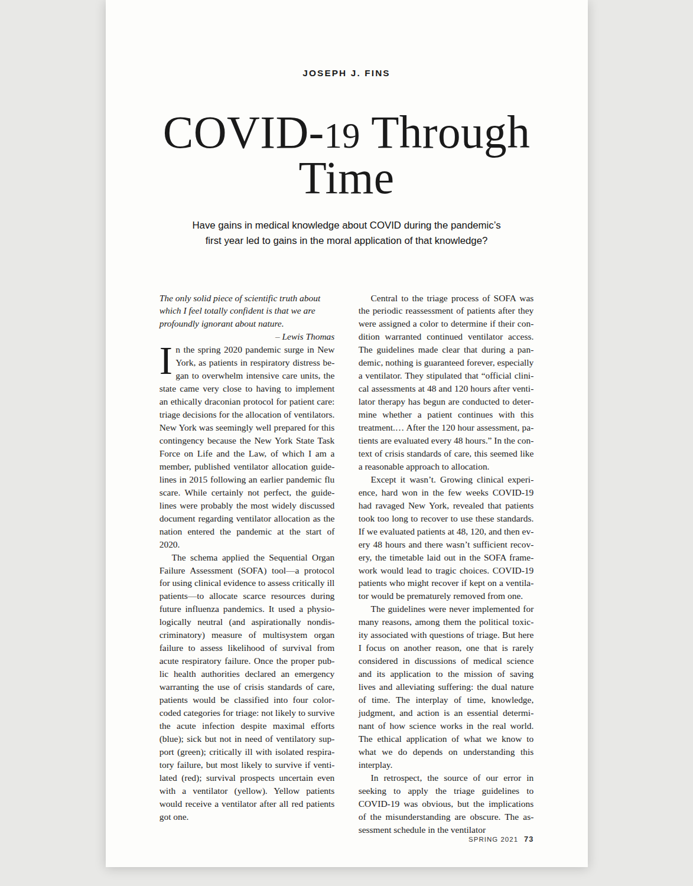JOSEPH J. FINS
COVID-19 Through Time
Have gains in medical knowledge about COVID during the pandemic’s first year led to gains in the moral application of that knowledge?
The only solid piece of scientific truth about which I feel totally confident is that we are profoundly ignorant about nature.
– Lewis Thomas
In the spring 2020 pandemic surge in New York, as patients in respiratory distress began to overwhelm intensive care units, the state came very close to having to implement an ethically draconian protocol for patient care: triage decisions for the allocation of ventilators. New York was seemingly well prepared for this contingency because the New York State Task Force on Life and the Law, of which I am a member, published ventilator allocation guidelines in 2015 following an earlier pandemic flu scare. While certainly not perfect, the guidelines were probably the most widely discussed document regarding ventilator allocation as the nation entered the pandemic at the start of 2020.
The schema applied the Sequential Organ Failure Assessment (SOFA) tool—a protocol for using clinical evidence to assess critically ill patients—to allocate scarce resources during future influenza pandemics. It used a physiologically neutral (and aspirationally nondiscriminatory) measure of multisystem organ failure to assess likelihood of survival from acute respiratory failure. Once the proper public health authorities declared an emergency warranting the use of crisis standards of care, patients would be classified into four color-coded categories for triage: not likely to survive the acute infection despite maximal efforts (blue); sick but not in need of ventilatory support (green); critically ill with isolated respiratory failure, but most likely to survive if ventilated (red); survival prospects uncertain even with a ventilator (yellow). Yellow patients would receive a ventilator after all red patients got one.
Central to the triage process of SOFA was the periodic reassessment of patients after they were assigned a color to determine if their condition warranted continued ventilator access. The guidelines made clear that during a pandemic, nothing is guaranteed forever, especially a ventilator. They stipulated that “official clinical assessments at 48 and 120 hours after ventilator therapy has begun are conducted to determine whether a patient continues with this treatment.… After the 120 hour assessment, patients are evaluated every 48 hours.” In the context of crisis standards of care, this seemed like a reasonable approach to allocation.
Except it wasn’t. Growing clinical experience, hard won in the few weeks COVID-19 had ravaged New York, revealed that patients took too long to recover to use these standards. If we evaluated patients at 48, 120, and then every 48 hours and there wasn’t sufficient recovery, the timetable laid out in the SOFA framework would lead to tragic choices. COVID-19 patients who might recover if kept on a ventilator would be prematurely removed from one.
The guidelines were never implemented for many reasons, among them the political toxicity associated with questions of triage. But here I focus on another reason, one that is rarely considered in discussions of medical science and its application to the mission of saving lives and alleviating suffering: the dual nature of time. The interplay of time, knowledge, judgment, and action is an essential determinant of how science works in the real world. The ethical application of what we know to what we do depends on understanding this interplay.
In retrospect, the source of our error in seeking to apply the triage guidelines to COVID-19 was obvious, but the implications of the misunderstanding are obscure. The assessment schedule in the ventilator
SPRING 2021 73